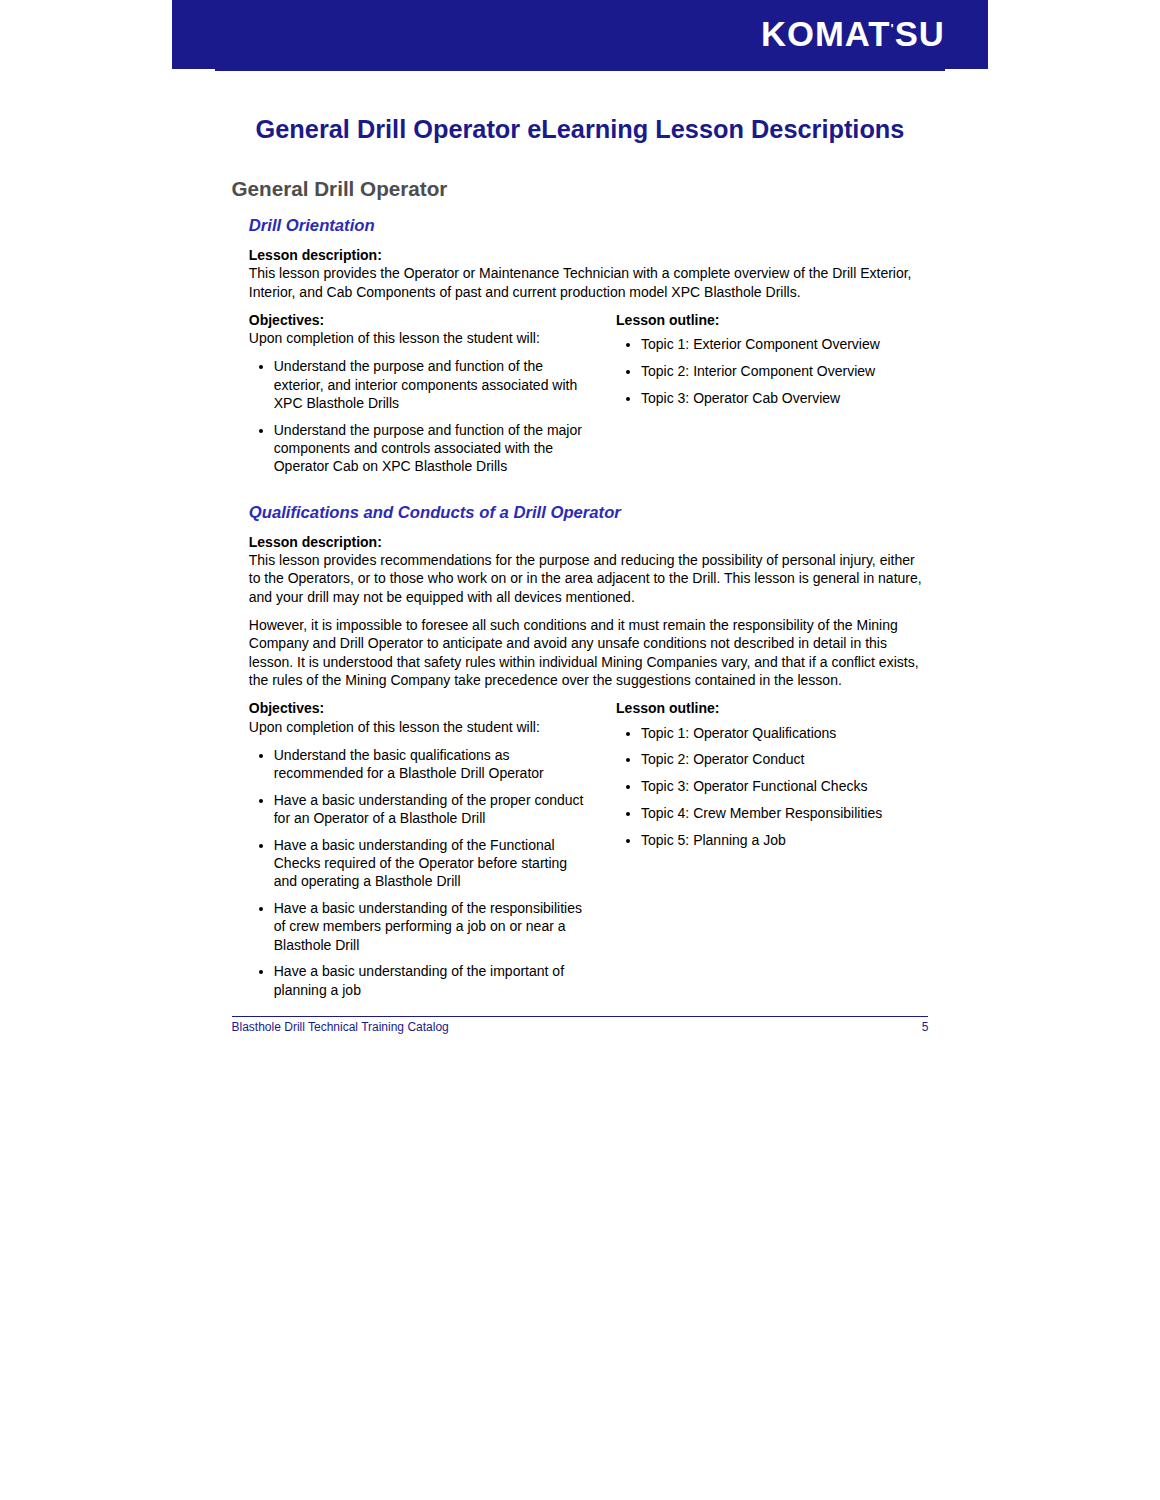KOMAT'SU
General Drill Operator eLearning Lesson Descriptions
General Drill Operator
Drill Orientation
Lesson description:
This lesson provides the Operator or Maintenance Technician with a complete overview of the Drill Exterior, Interior, and Cab Components of past and current production model XPC Blasthole Drills.
Objectives:
Upon completion of this lesson the student will:
Understand the purpose and function of the exterior, and interior components associated with XPC Blasthole Drills
Understand the purpose and function of the major components and controls associated with the Operator Cab on XPC Blasthole Drills
Lesson outline:
Topic 1: Exterior Component Overview
Topic 2: Interior Component Overview
Topic 3: Operator Cab Overview
Qualifications and Conducts of a Drill Operator
Lesson description:
This lesson provides recommendations for the purpose and reducing the possibility of personal injury, either to the Operators, or to those who work on or in the area adjacent to the Drill. This lesson is general in nature, and your drill may not be equipped with all devices mentioned.
However, it is impossible to foresee all such conditions and it must remain the responsibility of the Mining Company and Drill Operator to anticipate and avoid any unsafe conditions not described in detail in this lesson. It is understood that safety rules within individual Mining Companies vary, and that if a conflict exists, the rules of the Mining Company take precedence over the suggestions contained in the lesson.
Objectives:
Upon completion of this lesson the student will:
Understand the basic qualifications as recommended for a Blasthole Drill Operator
Have a basic understanding of the proper conduct for an Operator of a Blasthole Drill
Have a basic understanding of the Functional Checks required of the Operator before starting and operating a Blasthole Drill
Have a basic understanding of the responsibilities of crew members performing a job on or near a Blasthole Drill
Have a basic understanding of the important of planning a job
Lesson outline:
Topic 1: Operator Qualifications
Topic 2: Operator Conduct
Topic 3: Operator Functional Checks
Topic 4: Crew Member Responsibilities
Topic 5: Planning a Job
Blasthole Drill Technical Training Catalog 5